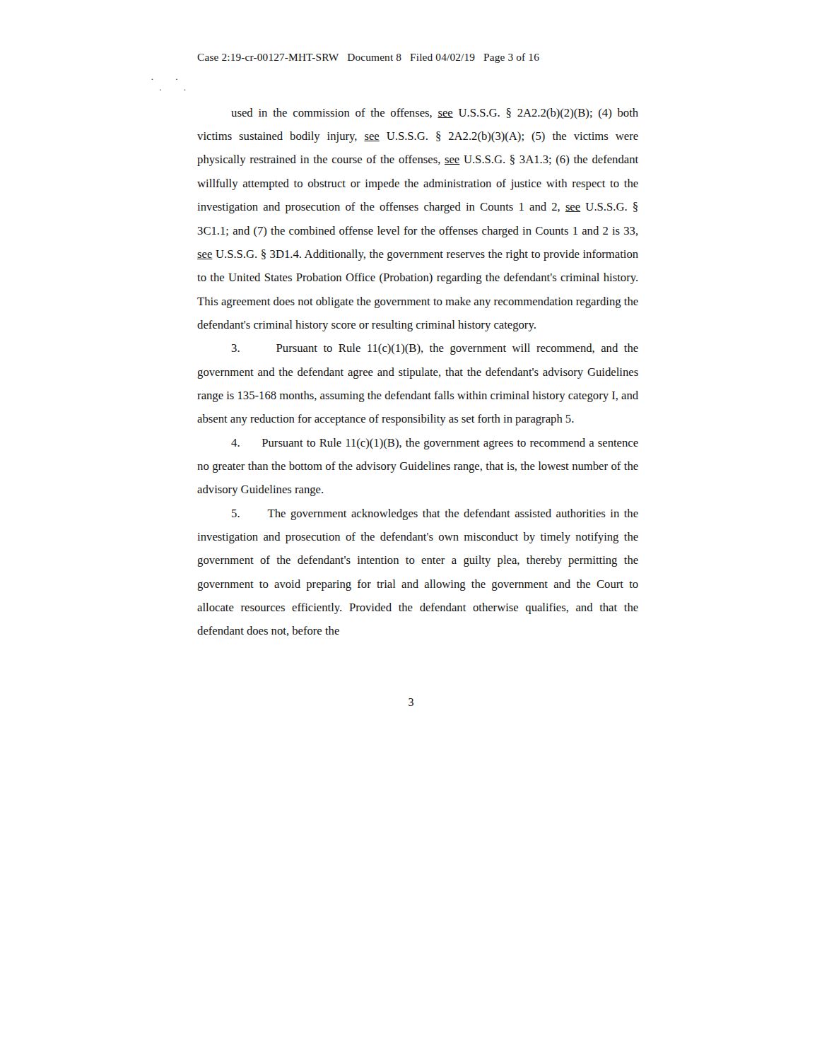Case 2:19-cr-00127-MHT-SRW Document 8 Filed 04/02/19 Page 3 of 16
. .
. .
used in the commission of the offenses, see U.S.S.G. § 2A2.2(b)(2)(B); (4) both victims sustained bodily injury, see U.S.S.G. § 2A2.2(b)(3)(A); (5) the victims were physically restrained in the course of the offenses, see U.S.S.G. § 3A1.3; (6) the defendant willfully attempted to obstruct or impede the administration of justice with respect to the investigation and prosecution of the offenses charged in Counts 1 and 2, see U.S.S.G. § 3C1.1; and (7) the combined offense level for the offenses charged in Counts 1 and 2 is 33, see U.S.S.G. § 3D1.4. Additionally, the government reserves the right to provide information to the United States Probation Office (Probation) regarding the defendant's criminal history. This agreement does not obligate the government to make any recommendation regarding the defendant's criminal history score or resulting criminal history category.
3. Pursuant to Rule 11(c)(1)(B), the government will recommend, and the government and the defendant agree and stipulate, that the defendant's advisory Guidelines range is 135-168 months, assuming the defendant falls within criminal history category I, and absent any reduction for acceptance of responsibility as set forth in paragraph 5.
4. Pursuant to Rule 11(c)(1)(B), the government agrees to recommend a sentence no greater than the bottom of the advisory Guidelines range, that is, the lowest number of the advisory Guidelines range.
5. The government acknowledges that the defendant assisted authorities in the investigation and prosecution of the defendant's own misconduct by timely notifying the government of the defendant's intention to enter a guilty plea, thereby permitting the government to avoid preparing for trial and allowing the government and the Court to allocate resources efficiently. Provided the defendant otherwise qualifies, and that the defendant does not, before the
3